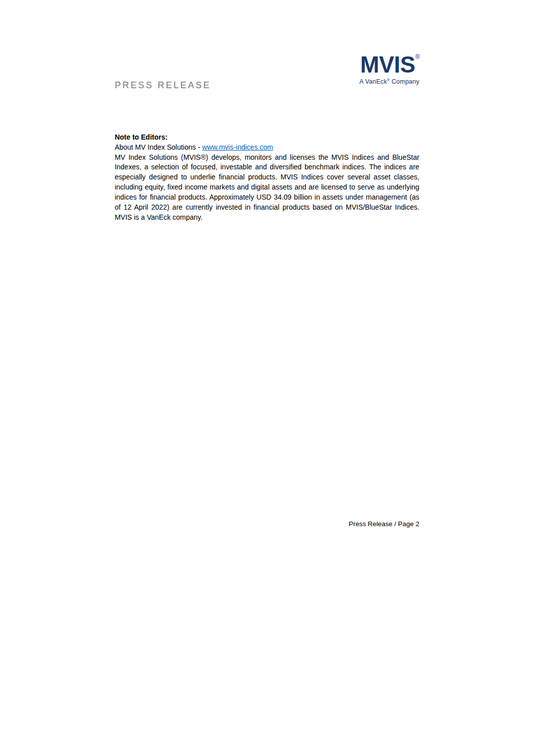PRESS RELEASE
MVIS®
A VanEck® Company
Note to Editors:
About MV Index Solutions - www.mvis-indices.com
MV Index Solutions (MVIS®) develops, monitors and licenses the MVIS Indices and BlueStar Indexes, a selection of focused, investable and diversified benchmark indices. The indices are especially designed to underlie financial products. MVIS Indices cover several asset classes, including equity, fixed income markets and digital assets and are licensed to serve as underlying indices for financial products. Approximately USD 34.09 billion in assets under management (as of 12 April 2022) are currently invested in financial products based on MVIS/BlueStar Indices. MVIS is a VanEck company.
Press Release / Page 2